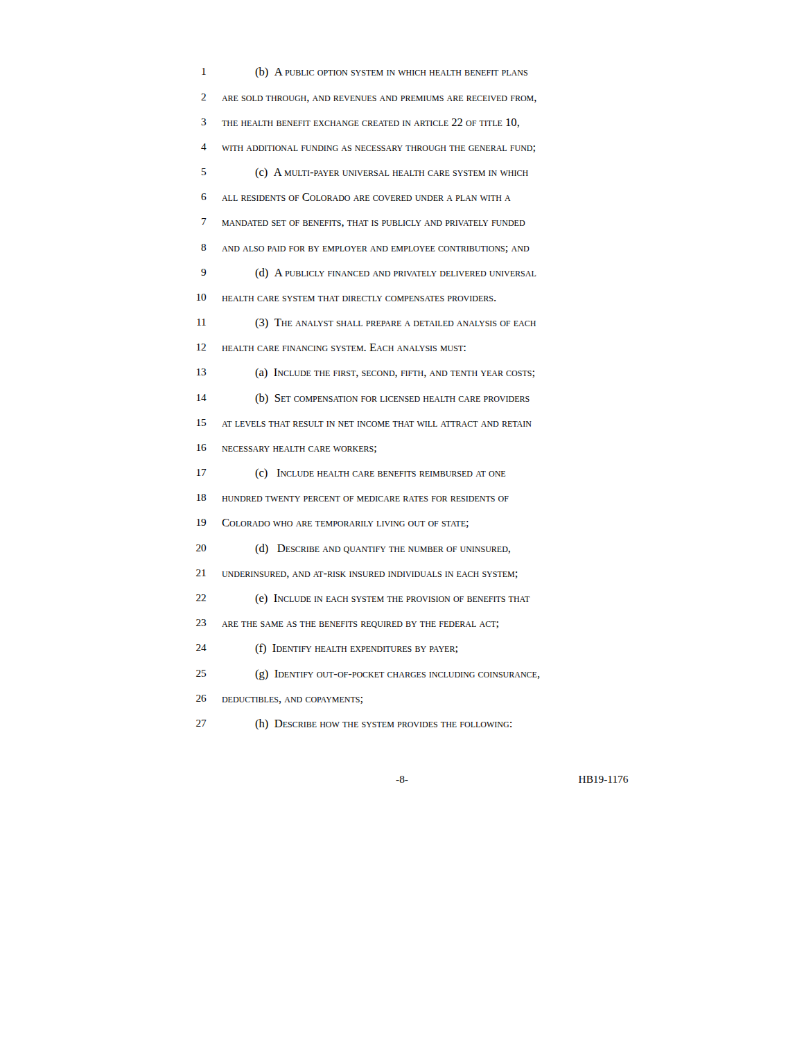| 1 | (b) A public option system in which health benefit plans |
| 2 | are sold through, and revenues and premiums are received from, |
| 3 | the health benefit exchange created in article 22 of title 10, |
| 4 | with additional funding as necessary through the general fund; |
| 5 | (c) A multi-payer universal health care system in which |
| 6 | all residents of Colorado are covered under a plan with a |
| 7 | mandated set of benefits, that is publicly and privately funded |
| 8 | and also paid for by employer and employee contributions; and |
| 9 | (d) A publicly financed and privately delivered universal |
| 10 | health care system that directly compensates providers. |
| 11 | (3) The analyst shall prepare a detailed analysis of each |
| 12 | health care financing system. Each analysis must: |
| 13 | (a) Include the first, second, fifth, and tenth year costs; |
| 14 | (b) Set compensation for licensed health care providers |
| 15 | at levels that result in net income that will attract and retain |
| 16 | necessary health care workers; |
| 17 | (c) Include health care benefits reimbursed at one |
| 18 | hundred twenty percent of medicare rates for residents of |
| 19 | Colorado who are temporarily living out of state; |
| 20 | (d) Describe and quantify the number of uninsured, |
| 21 | underinsured, and at-risk insured individuals in each system; |
| 22 | (e) Include in each system the provision of benefits that |
| 23 | are the same as the benefits required by the federal act; |
| 24 | (f) Identify health expenditures by payer; |
| 25 | (g) Identify out-of-pocket charges including coinsurance, |
| 26 | deductibles, and copayments; |
| 27 | (h) Describe how the system provides the following: |
-8- HB19-1176